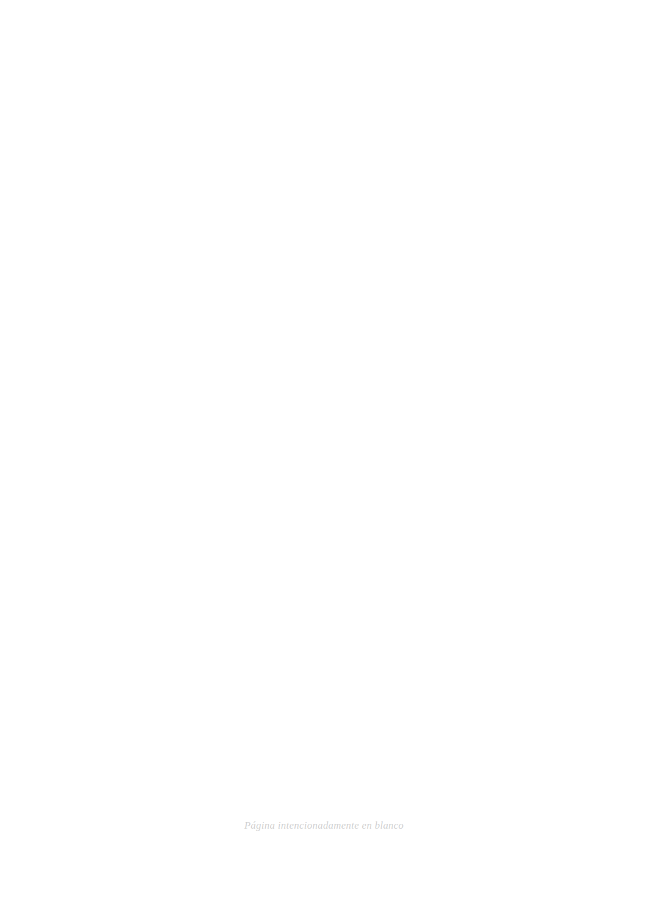Página intencionadamente en blanco